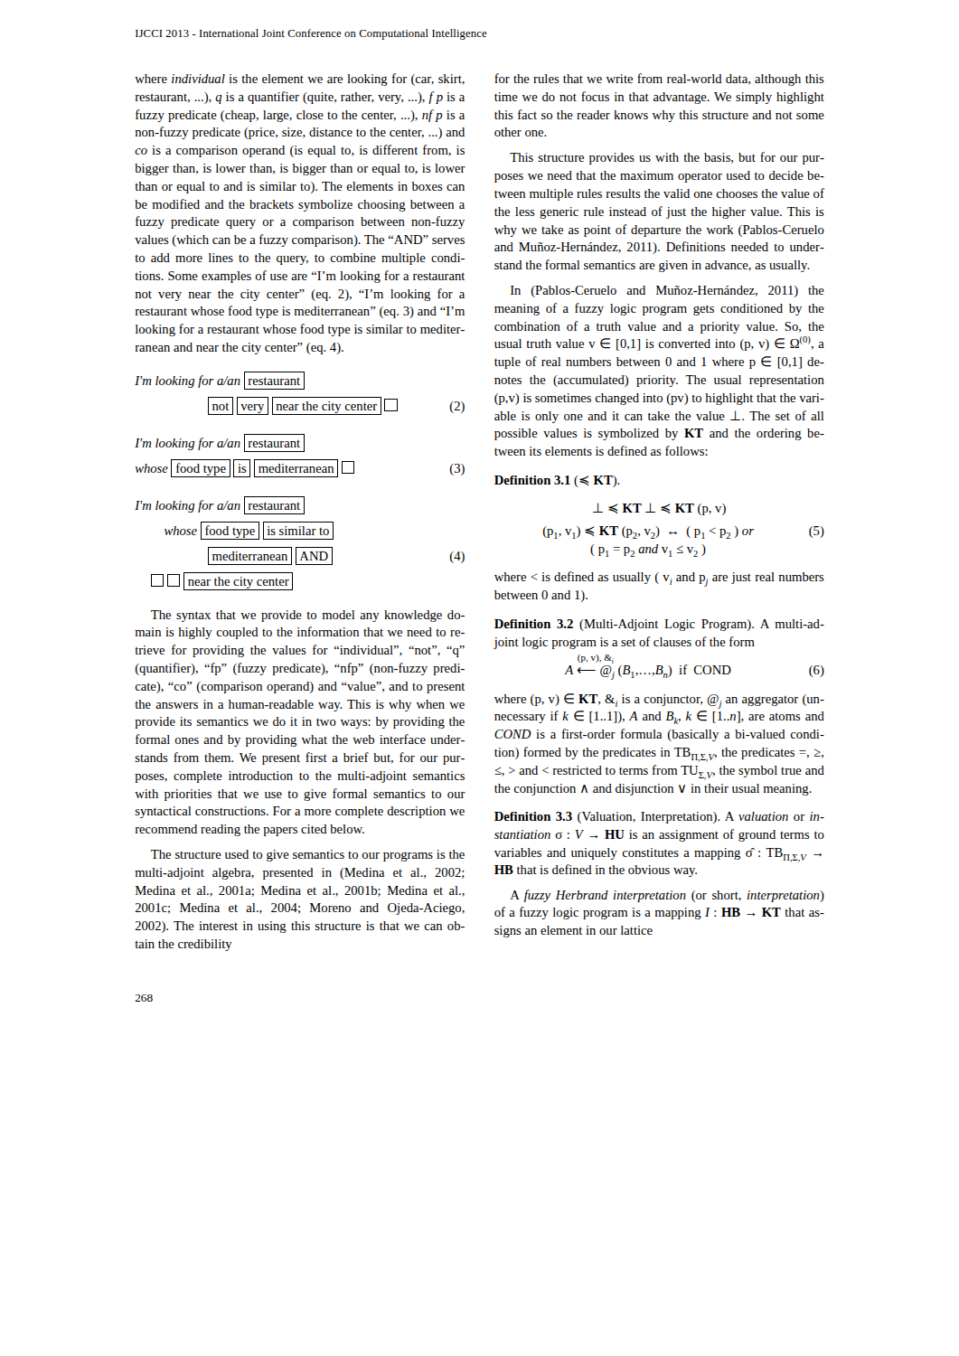IJCCI 2013 - International Joint Conference on Computational Intelligence
where individual is the element we are looking for (car, skirt, restaurant, ...), q is a quantifier (quite, rather, very, ...), f p is a fuzzy predicate (cheap, large, close to the center, ...), nf p is a non-fuzzy predicate (price, size, distance to the center, ...) and co is a comparison operand (is equal to, is different from, is bigger than, is lower than, is bigger than or equal to, is lower than or equal to and is similar to). The elements in boxes can be modified and the brackets symbolize choosing between a fuzzy predicate query or a comparison between non-fuzzy values (which can be a fuzzy comparison). The “AND” serves to add more lines to the query, to combine multiple conditions. Some examples of use are “I’m looking for a restaurant not very near the city center” (eq. 2), “I’m looking for a restaurant whose food type is mediterranean” (eq. 3) and “I’m looking for a restaurant whose food type is similar to mediterranean and near the city center” (eq. 4).
I′m looking for a/an restaurant not very near the city center (2)
I′m looking for a/an restaurant whose food type is mediterranean (3)
I′m looking for a/an restaurant whose food type is similar to mediterranean AND (4) near the city center
The syntax that we provide to model any knowledge domain is highly coupled to the information that we need to retrieve for providing the values for “individual”, “not”, “q” (quantifier), “fp” (fuzzy predicate), “nfp” (non-fuzzy predicate), “co” (comparison operand) and “value”, and to present the answers in a human-readable way. This is why when we provide its semantics we do it in two ways: by providing the formal ones and by providing what the web interface understands from them. We present first a brief but, for our purposes, complete introduction to the multi-adjoint semantics with priorities that we use to give formal semantics to our syntactical constructions. For a more complete description we recommend reading the papers cited below.
The structure used to give semantics to our programs is the multi-adjoint algebra, presented in (Medina et al., 2002; Medina et al., 2001a; Medina et al., 2001b; Medina et al., 2001c; Medina et al., 2004; Moreno and Ojeda-Aciego, 2002). The interest in using this structure is that we can obtain the credibility
for the rules that we write from real-world data, although this time we do not focus in that advantage. We simply highlight this fact so the reader knows why this structure and not some other one.
This structure provides us with the basis, but for our purposes we need that the maximum operator used to decide between multiple rules results the valid one chooses the value of the less generic rule instead of just the higher value. This is why we take as point of departure the work (Pablos-Ceruelo and Muñoz-Hernández, 2011). Definitions needed to understand the formal semantics are given in advance, as usually.
In (Pablos-Ceruelo and Muñoz-Hernández, 2011) the meaning of a fuzzy logic program gets conditioned by the combination of a truth value and a priority value. So, the usual truth value v ∈ [0,1] is converted into (p, v) ∈ Ω(0), a tuple of real numbers between 0 and 1 where p ∈ [0,1] denotes the (accumulated) priority. The usual representation (p,v) is sometimes changed into (pv) to highlight that the variable is only one and it can take the value ⊥. The set of all possible values is symbolized by KT and the ordering between its elements is defined as follows:
Definition 3.1 (≼ KT).
⊥ ≼ KT ⊥ ≼ KT (p, v)
(p1, v1) ≼ KT (p2, v2) ↔ ( p1 < p2 ) or
( p1 = p2 and v1 ≤ v2 )
(5)
where < is defined as usually ( vi and pj are just real numbers between 0 and 1).
Definition 3.2 (Multi-Adjoint Logic Program). A multi-adjoint logic program is a set of clauses of the form
A (p, v), &i⟵ @j (B1,…,Bn) if COND
(6)
where (p, v) ∈ KT, &i is a conjunctor, @j an aggregator (unnecessary if k ∈ [1..1]), A and Bk, k ∈ [1..n], are atoms and COND is a first-order formula (basically a bi-valued condition) formed by the predicates in TBΠ,Σ,V, the predicates =, ≥, ≤, > and < restricted to terms from TUΣ,V, the symbol true and the conjunction ∧ and disjunction ∨ in their usual meaning.
Definition 3.3 (Valuation, Interpretation). A valuation or instantiation σ : V → HU is an assignment of ground terms to variables and uniquely constitutes a mapping σ̂ : TBΠ,Σ,V → HB that is defined in the obvious way.
A fuzzy Herbrand interpretation (or short, interpretation) of a fuzzy logic program is a mapping I : HB → KT that assigns an element in our lattice
268